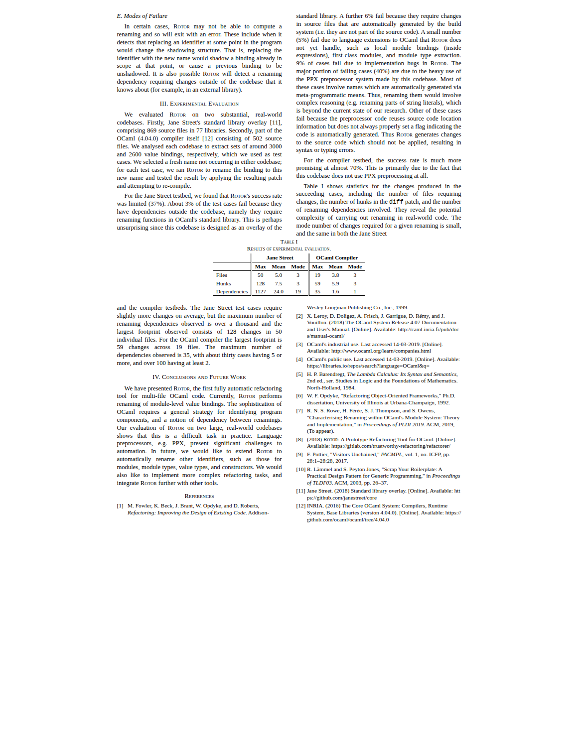E. Modes of Failure
In certain cases, Rotor may not be able to compute a renaming and so will exit with an error. These include when it detects that replacing an identifier at some point in the program would change the shadowing structure. That is, replacing the identifier with the new name would shadow a binding already in scope at that point, or cause a previous binding to be unshadowed. It is also possible Rotor will detect a renaming dependency requiring changes outside of the codebase that it knows about (for example, in an external library).
III. Experimental Evaluation
We evaluated Rotor on two substantial, real-world codebases. Firstly, Jane Street's standard library overlay [11], comprising 869 source files in 77 libraries. Secondly, part of the OCaml (4.04.0) compiler itself [12] consisting of 502 source files. We analysed each codebase to extract sets of around 3000 and 2600 value bindings, respectively, which we used as test cases. We selected a fresh name not occurring in either codebase; for each test case, we ran Rotor to rename the binding to this new name and tested the result by applying the resulting patch and attempting to re-compile.
For the Jane Street testbed, we found that Rotor's success rate was limited (37%). About 3% of the test cases fail because they have dependencies outside the codebase, namely they require renaming functions in OCaml's standard library. This is perhaps unsurprising since this codebase is designed as an overlay of the standard library. A further 6% fail because they require changes in source files that are automatically generated by the build system (i.e. they are not part of the source code). A small number (5%) fail due to language extensions to OCaml that Rotor does not yet handle, such as local module bindings (inside expressions), first-class modules, and module type extraction. 9% of cases fail due to implementation bugs in Rotor. The major portion of failing cases (40%) are due to the heavy use of the PPX preprocessor system made by this codebase. Most of these cases involve names which are automatically generated via meta-programmatic means. Thus, renaming them would involve complex reasoning (e.g. renaming parts of string literals), which is beyond the current state of our research. Other of these cases fail because the preprocessor code reuses source code location information but does not always properly set a flag indicating the code is automatically generated. Thus Rotor generates changes to the source code which should not be applied, resulting in syntax or typing errors.
For the compiler testbed, the success rate is much more promising at almost 70%. This is primarily due to the fact that this codebase does not use PPX preprocessing at all.
Table I shows statistics for the changes produced in the succeeding cases, including the number of files requiring changes, the number of hunks in the diff patch, and the number of renaming dependencies involved. They reveal the potential complexity of carrying out renaming in real-world code. The mode number of changes required for a given renaming is small, and the same in both the Jane Street
Table I Results of experimental evaluation.
| | Jane Street | OCaml Compiler |
| | Max | Mean | Mode | Max | Mean | Mode |
| Files | 50 | 5.0 | 3 | 19 | 3.8 | 3 |
| Hunks | 128 | 7.5 | 3 | 59 | 5.9 | 3 |
| Dependencies | 1127 | 24.0 | 19 | 35 | 1.6 | 1 |
and the compiler testbeds. The Jane Street test cases require slightly more changes on average, but the maximum number of renaming dependencies observed is over a thousand and the largest footprint observed consists of 128 changes in 50 individual files. For the OCaml compiler the largest footprint is 59 changes across 19 files. The maximum number of dependencies observed is 35, with about thirty cases having 5 or more, and over 100 having at least 2.
IV. Conclusions and Future Work
We have presented Rotor, the first fully automatic refactoring tool for multi-file OCaml code. Currently, Rotor performs renaming of module-level value bindings. The sophistication of OCaml requires a general strategy for identifying program components, and a notion of dependency between renamings. Our evaluation of Rotor on two large, real-world codebases shows that this is a difficult task in practice. Language preprocessors, e.g. PPX, present significant challenges to automation. In future, we would like to extend Rotor to automatically rename other identifiers, such as those for modules, module types, value types, and constructors. We would also like to implement more complex refactoring tasks, and integrate Rotor further with other tools.
References
M. Fowler, K. Beck, J. Brant, W. Opdyke, and D. Roberts, Refactoring: Improving the Design of Existing Code. Addison-Wesley Longman Publishing Co., Inc., 1999.
X. Leroy, D. Doligez, A. Frisch, J. Garrigue, D. Rémy, and J. Vouillon. (2018) The OCaml System Release 4.07 Documentation and User's Manual. [Online]. Available: http://caml.inria.fr/pub/docs/manual-ocaml/
OCaml's industrial use. Last accessed 14-03-2019. [Online]. Available: http://www.ocaml.org/learn/companies.html
OCaml's public use. Last accessed 14-03-2019. [Online]. Available: https://libraries.io/repos/search?language=OCaml&q=
H. P. Barendregt, The Lambda Calculus: Its Syntax and Semantics, 2nd ed., ser. Studies in Logic and the Foundations of Mathematics. North-Holland, 1984.
W. F. Opdyke, "Refactoring Object-Oriented Frameworks," Ph.D. dissertation, University of Illinois at Urbana-Champaign, 1992.
R. N. S. Rowe, H. Férée, S. J. Thompson, and S. Owens, "Characterising Renaming within OCaml's Module System: Theory and Implementation," in Proceedings of PLDI 2019. ACM, 2019, (To appear).
(2018) Rotor: A Prototype Refactoring Tool for OCaml. [Online]. Available: https://gitlab.com/trustworthy-refactoring/refactorer/
F. Pottier, "Visitors Unchained," PACMPL, vol. 1, no. ICFP, pp. 28:1–28:28, 2017.
R. Lämmel and S. Peyton Jones, "Scrap Your Boilerplate: A Practical Design Pattern for Generic Programming," in Proceedings of TLDI'03. ACM, 2003, pp. 26–37.
Jane Street. (2018) Standard library overlay. [Online]. Available: https://github.com/janestreet/core
INRIA. (2016) The Core OCaml System: Compilers, Runtime System, Base Libraries (version 4.04.0). [Online]. Available: https://github.com/ocaml/ocaml/tree/4.04.0